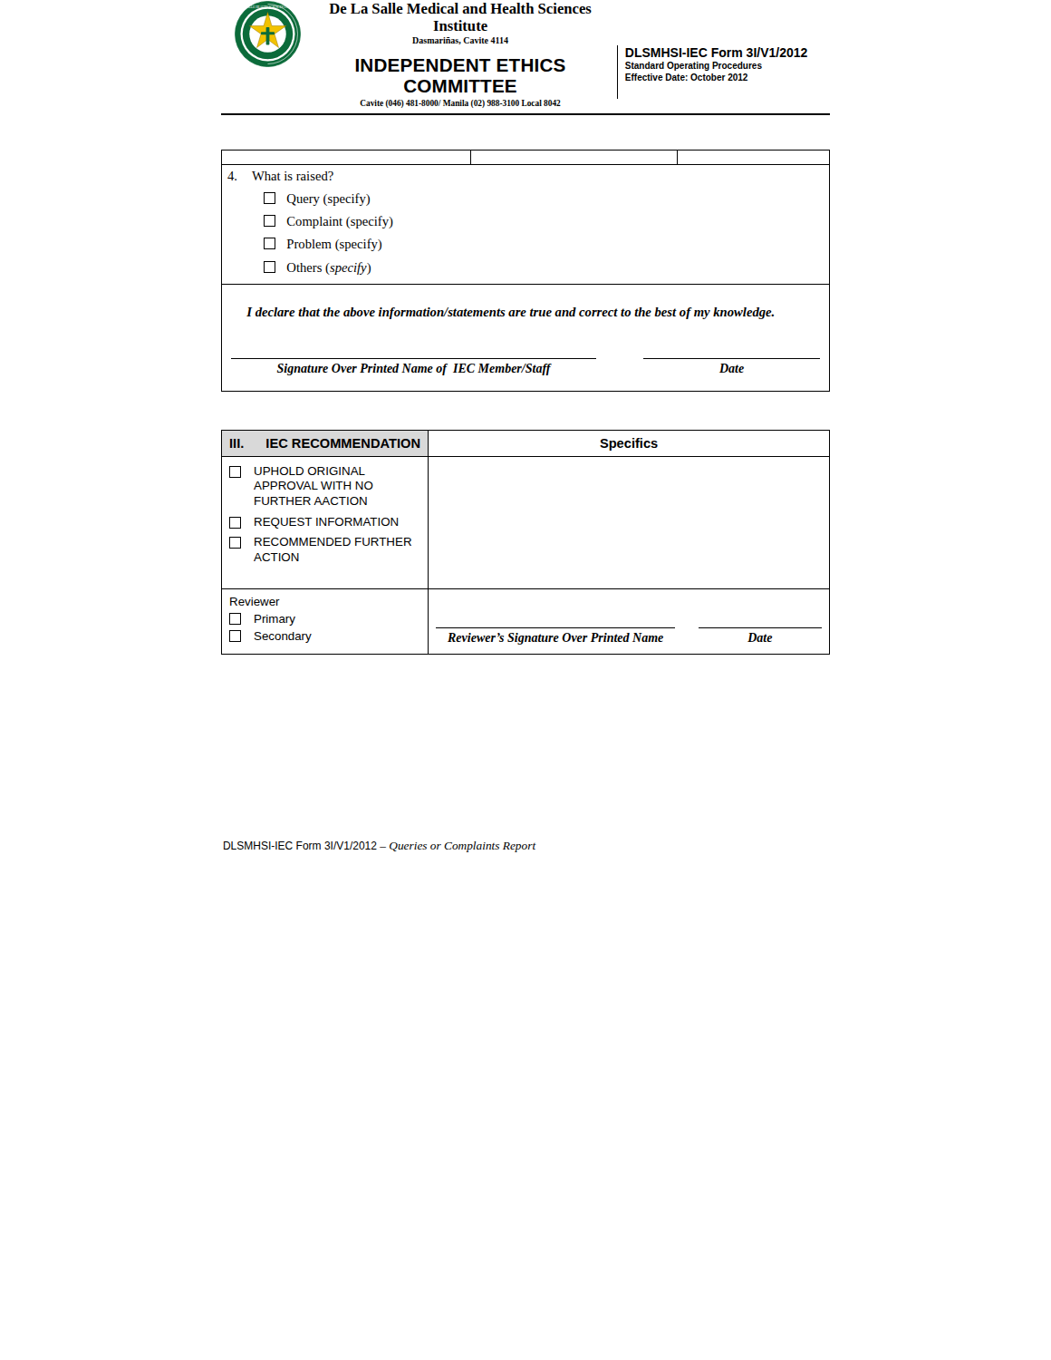DE LA SALLE HEALTH SCIENCES INSTITUTE
De La Salle Medical and Health Sciences Institute
Dasmariñas, Cavite 4114
INDEPENDENT ETHICS COMMITTEE
Cavite (046) 481-8000/ Manila (02) 988-3100 Local 8042
DLSMHSI-IEC Form 3I/V1/2012
Standard Operating Procedures
Effective Date: October 2012
| 4. What is raised? Query (specify) Complaint (specify) Problem (specify) Others ( specify ) |
| I declare that the above information/statements are true and correct to the best of my knowledge. Signature Over Printed Name of IEC Member/Staff Date |
| III. IEC RECOMMENDATION | Specifics |
| UPHOLD ORIGINAL APPROVAL WITH NO FURTHER AACTION REQUEST INFORMATION RECOMMENDED FURTHER ACTION | |
| Reviewer Primary Secondary | Reviewer’s Signature Over Printed Name Date |
DLSMHSI-IEC Form 3I/V1/2012 – Queries or Complaints Report